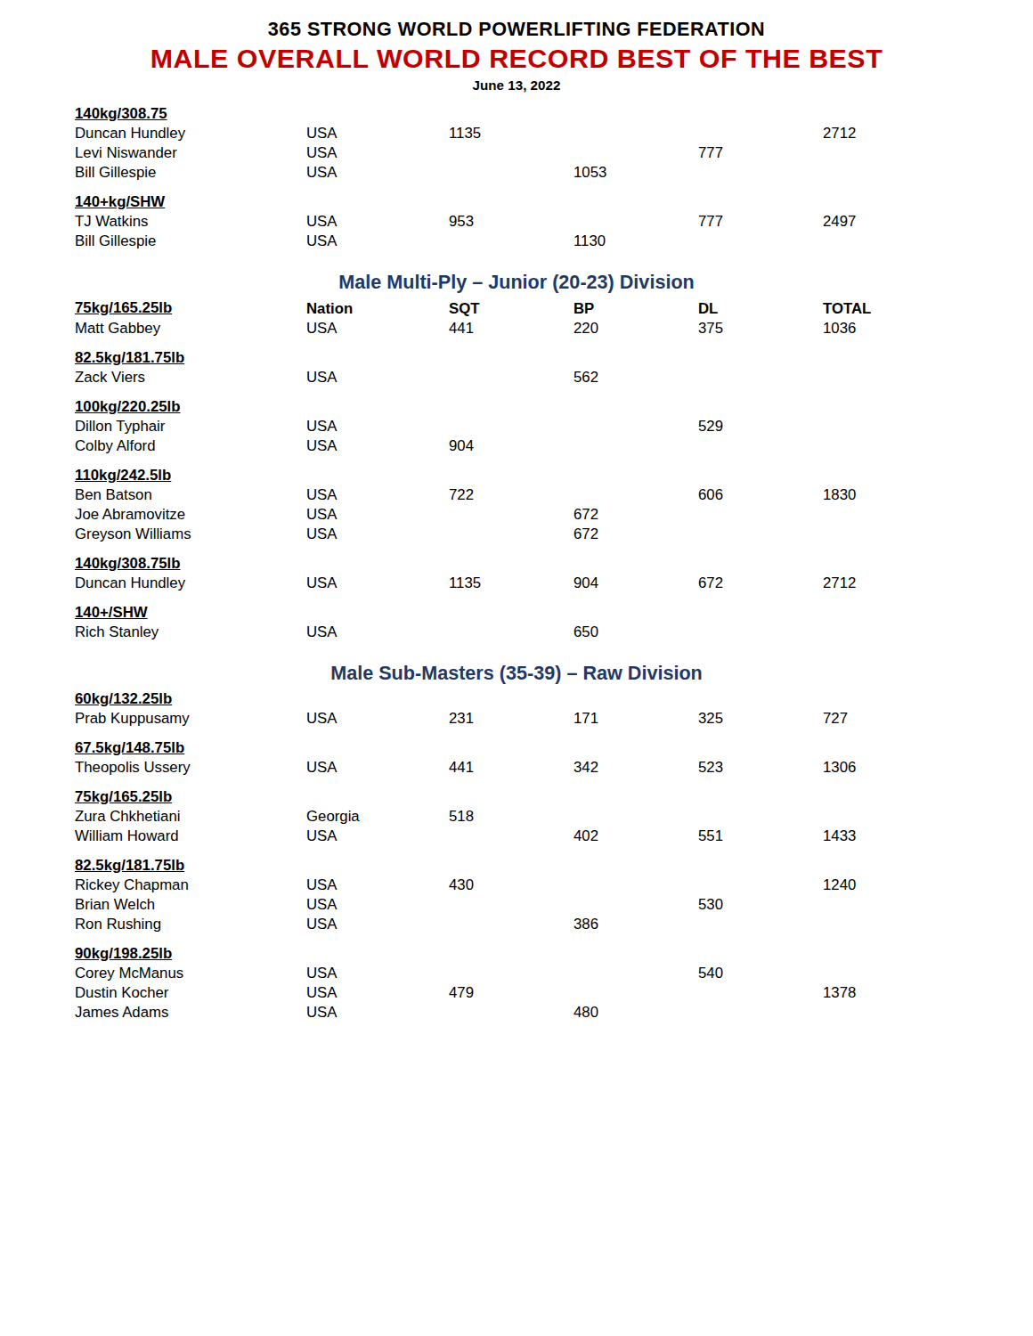365 STRONG WORLD POWERLIFTING FEDERATION
MALE OVERALL WORLD RECORD BEST OF THE BEST
June 13, 2022
| 140kg/308.75 |
| Duncan Hundley | USA | 1135 | | | 2712 |
| Levi Niswander | USA | | | 777 | |
| Bill Gillespie | USA | | 1053 | | |
| 140+kg/SHW |
| TJ Watkins | USA | 953 | | 777 | 2497 |
| Bill Gillespie | USA | | 1130 | | |
Male Multi-Ply – Junior (20-23) Division
| 75kg/165.25lb | Nation | SQT | BP | DL | TOTAL |
| Matt Gabbey | USA | 441 | 220 | 375 | 1036 |
| 82.5kg/181.75lb |
| Zack Viers | USA | | 562 | | |
| 100kg/220.25lb |
| Dillon Typhair | USA | | | 529 | |
| Colby Alford | USA | 904 | | | |
| 110kg/242.5lb |
| Ben Batson | USA | 722 | | 606 | 1830 |
| Joe Abramovitze | USA | | 672 | | |
| Greyson Williams | USA | | 672 | | |
| 140kg/308.75lb |
| Duncan Hundley | USA | 1135 | 904 | 672 | 2712 |
| 140+/SHW |
| Rich Stanley | USA | | 650 | | |
Male Sub-Masters (35-39) – Raw Division
| 60kg/132.25lb |
| Prab Kuppusamy | USA | 231 | 171 | 325 | 727 |
| 67.5kg/148.75lb |
| Theopolis Ussery | USA | 441 | 342 | 523 | 1306 |
| 75kg/165.25lb |
| Zura Chkhetiani | Georgia | 518 | | | |
| William Howard | USA | | 402 | 551 | 1433 |
| 82.5kg/181.75lb |
| Rickey Chapman | USA | 430 | | | 1240 |
| Brian Welch | USA | | | 530 | |
| Ron Rushing | USA | | 386 | | |
| 90kg/198.25lb |
| Corey McManus | USA | | | 540 | |
| Dustin Kocher | USA | 479 | | | 1378 |
| James Adams | USA | | 480 | | |